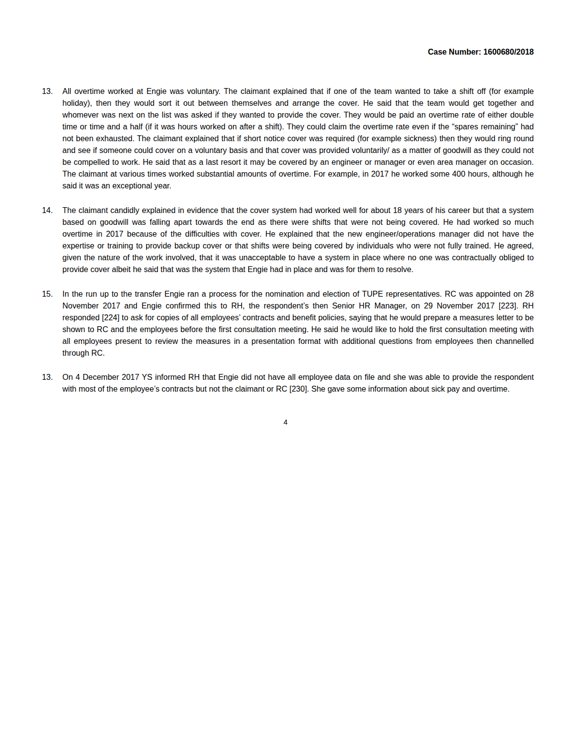Case Number: 1600680/2018
13. All overtime worked at Engie was voluntary. The claimant explained that if one of the team wanted to take a shift off (for example holiday), then they would sort it out between themselves and arrange the cover. He said that the team would get together and whomever was next on the list was asked if they wanted to provide the cover. They would be paid an overtime rate of either double time or time and a half (if it was hours worked on after a shift). They could claim the overtime rate even if the “spares remaining” had not been exhausted. The claimant explained that if short notice cover was required (for example sickness) then they would ring round and see if someone could cover on a voluntary basis and that cover was provided voluntarily/ as a matter of goodwill as they could not be compelled to work. He said that as a last resort it may be covered by an engineer or manager or even area manager on occasion. The claimant at various times worked substantial amounts of overtime. For example, in 2017 he worked some 400 hours, although he said it was an exceptional year.
14. The claimant candidly explained in evidence that the cover system had worked well for about 18 years of his career but that a system based on goodwill was falling apart towards the end as there were shifts that were not being covered. He had worked so much overtime in 2017 because of the difficulties with cover. He explained that the new engineer/operations manager did not have the expertise or training to provide backup cover or that shifts were being covered by individuals who were not fully trained. He agreed, given the nature of the work involved, that it was unacceptable to have a system in place where no one was contractually obliged to provide cover albeit he said that was the system that Engie had in place and was for them to resolve.
15. In the run up to the transfer Engie ran a process for the nomination and election of TUPE representatives. RC was appointed on 28 November 2017 and Engie confirmed this to RH, the respondent’s then Senior HR Manager, on 29 November 2017 [223]. RH responded [224] to ask for copies of all employees’ contracts and benefit policies, saying that he would prepare a measures letter to be shown to RC and the employees before the first consultation meeting. He said he would like to hold the first consultation meeting with all employees present to review the measures in a presentation format with additional questions from employees then channelled through RC.
13. On 4 December 2017 YS informed RH that Engie did not have all employee data on file and she was able to provide the respondent with most of the employee’s contracts but not the claimant or RC [230]. She gave some information about sick pay and overtime.
4